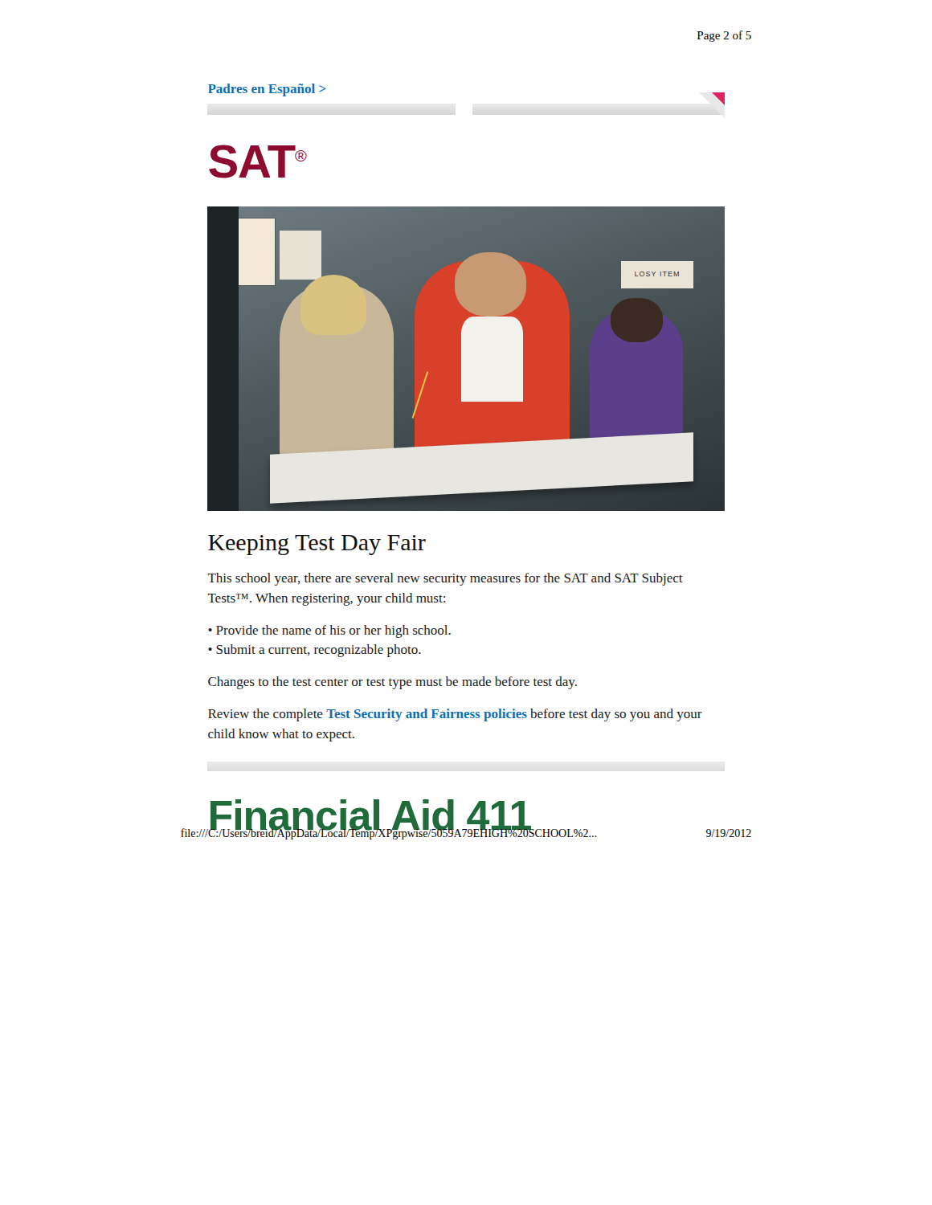Page 2 of 5
Padres en Español >
SAT®
LOSY ITEM
Keeping Test Day Fair
This school year, there are several new security measures for the SAT and SAT Subject Tests™. When registering, your child must:
• Provide the name of his or her high school.
• Submit a current, recognizable photo.
Changes to the test center or test type must be made before test day.
Review the complete Test Security and Fairness policies before test day so you and your child know what to expect.
Financial Aid 411
file:///C:/Users/breid/AppData/Local/Temp/XPgrpwise/5059A79EHIGH%20SCHOOL%2... 9/19/2012